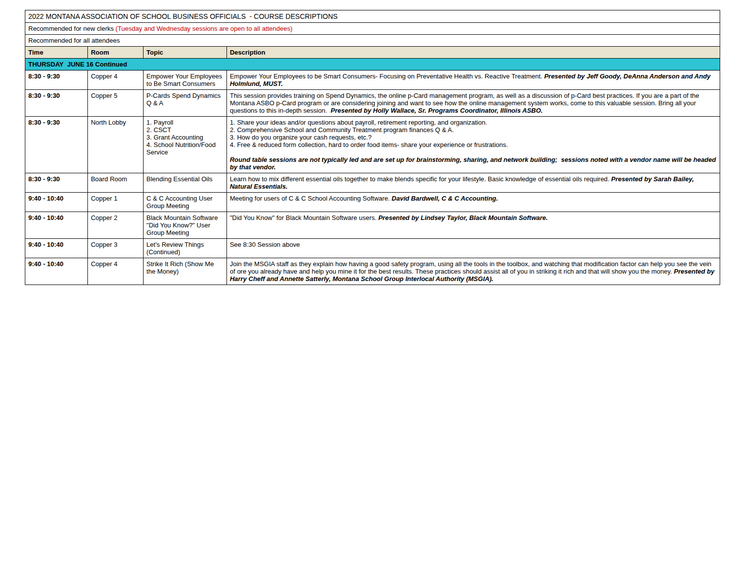| 2022 MONTANA ASSOCIATION OF SCHOOL BUSINESS OFFICIALS - COURSE DESCRIPTIONS |
| Recommended for new clerks (Tuesday and Wednesday sessions are open to all attendees) |
| Recommended for all attendees |
| Time | Room | Topic | Description |
| THURSDAY JUNE 16 Continued |
| 8:30 - 9:30 | Copper 4 | Empower Your Employees to Be Smart Consumers | Empower Your Employees to be Smart Consumers- Focusing on Preventative Health vs. Reactive Treatment. Presented by Jeff Goody, DeAnna Anderson and Andy Holmlund, MUST. |
| 8:30 - 9:30 | Copper 5 | P-Cards Spend Dynamics Q & A | This session provides training on Spend Dynamics, the online p-Card management program, as well as a discussion of p-Card best practices. If you are a part of the Montana ASBO p-Card program or are considering joining and want to see how the online management system works, come to this valuable session. Bring all your questions to this in-depth session. Presented by Holly Wallace, Sr. Programs Coordinator, Illinois ASBO. |
| 8:30 - 9:30 | North Lobby | 1. Payroll 2. CSCT 3. Grant Accounting 4. School Nutrition/Food Service | 1. Share your ideas and/or questions about payroll, retirement reporting, and organization. 2. Comprehensive School and Community Treatment program finances Q & A. 3. How do you organize your cash requests, etc.? 4. Free & reduced form collection, hard to order food items- share your experience or frustrations. Round table sessions are not typically led and are set up for brainstorming, sharing, and network building; sessions noted with a vendor name will be headed by that vendor. |
| 8:30 - 9:30 | Board Room | Blending Essential Oils | Learn how to mix different essential oils together to make blends specific for your lifestyle. Basic knowledge of essential oils required. Presented by Sarah Bailey, Natural Essentials. |
| 9:40 - 10:40 | Copper 1 | C & C Accounting User Group Meeting | Meeting for users of C & C School Accounting Software. David Bardwell, C & C Accounting. |
| 9:40 - 10:40 | Copper 2 | Black Mountain Software "Did You Know?" User Group Meeting | "Did You Know" for Black Mountain Software users. Presented by Lindsey Taylor, Black Mountain Software. |
| 9:40 - 10:40 | Copper 3 | Let's Review Things (Continued) | See 8:30 Session above |
| 9:40 - 10:40 | Copper 4 | Strike It Rich (Show Me the Money) | Join the MSGIA staff as they explain how having a good safety program, using all the tools in the toolbox, and watching that modification factor can help you see the vein of ore you already have and help you mine it for the best results. These practices should assist all of you in striking it rich and that will show you the money. Presented by Harry Cheff and Annette Satterly, Montana School Group Interlocal Authority (MSGIA). |